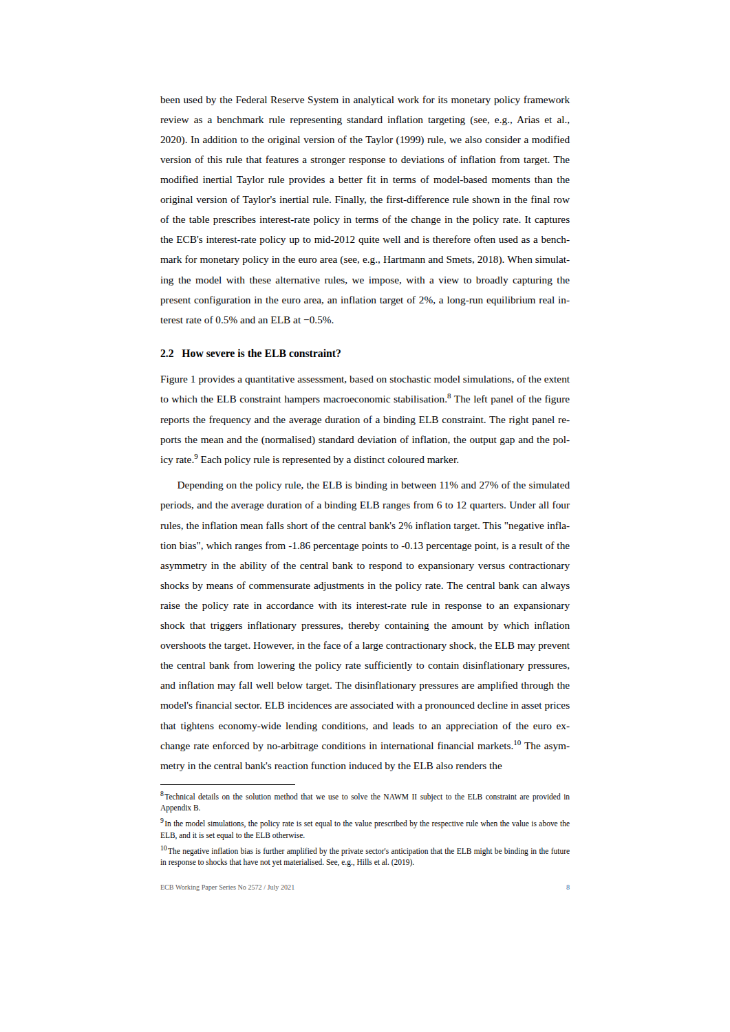been used by the Federal Reserve System in analytical work for its monetary policy framework review as a benchmark rule representing standard inflation targeting (see, e.g., Arias et al., 2020). In addition to the original version of the Taylor (1999) rule, we also consider a modified version of this rule that features a stronger response to deviations of inflation from target. The modified inertial Taylor rule provides a better fit in terms of model-based moments than the original version of Taylor's inertial rule. Finally, the first-difference rule shown in the final row of the table prescribes interest-rate policy in terms of the change in the policy rate. It captures the ECB's interest-rate policy up to mid-2012 quite well and is therefore often used as a benchmark for monetary policy in the euro area (see, e.g., Hartmann and Smets, 2018). When simulating the model with these alternative rules, we impose, with a view to broadly capturing the present configuration in the euro area, an inflation target of 2%, a long-run equilibrium real interest rate of 0.5% and an ELB at −0.5%.
2.2 How severe is the ELB constraint?
Figure 1 provides a quantitative assessment, based on stochastic model simulations, of the extent to which the ELB constraint hampers macroeconomic stabilisation.8 The left panel of the figure reports the frequency and the average duration of a binding ELB constraint. The right panel reports the mean and the (normalised) standard deviation of inflation, the output gap and the policy rate.9 Each policy rule is represented by a distinct coloured marker.
Depending on the policy rule, the ELB is binding in between 11% and 27% of the simulated periods, and the average duration of a binding ELB ranges from 6 to 12 quarters. Under all four rules, the inflation mean falls short of the central bank's 2% inflation target. This "negative inflation bias", which ranges from -1.86 percentage points to -0.13 percentage point, is a result of the asymmetry in the ability of the central bank to respond to expansionary versus contractionary shocks by means of commensurate adjustments in the policy rate. The central bank can always raise the policy rate in accordance with its interest-rate rule in response to an expansionary shock that triggers inflationary pressures, thereby containing the amount by which inflation overshoots the target. However, in the face of a large contractionary shock, the ELB may prevent the central bank from lowering the policy rate sufficiently to contain disinflationary pressures, and inflation may fall well below target. The disinflationary pressures are amplified through the model's financial sector. ELB incidences are associated with a pronounced decline in asset prices that tightens economy-wide lending conditions, and leads to an appreciation of the euro exchange rate enforced by no-arbitrage conditions in international financial markets.10 The asymmetry in the central bank's reaction function induced by the ELB also renders the
8 Technical details on the solution method that we use to solve the NAWM II subject to the ELB constraint are provided in Appendix B.
9 In the model simulations, the policy rate is set equal to the value prescribed by the respective rule when the value is above the ELB, and it is set equal to the ELB otherwise.
10 The negative inflation bias is further amplified by the private sector's anticipation that the ELB might be binding in the future in response to shocks that have not yet materialised. See, e.g., Hills et al. (2019).
ECB Working Paper Series No 2572 / July 2021 8